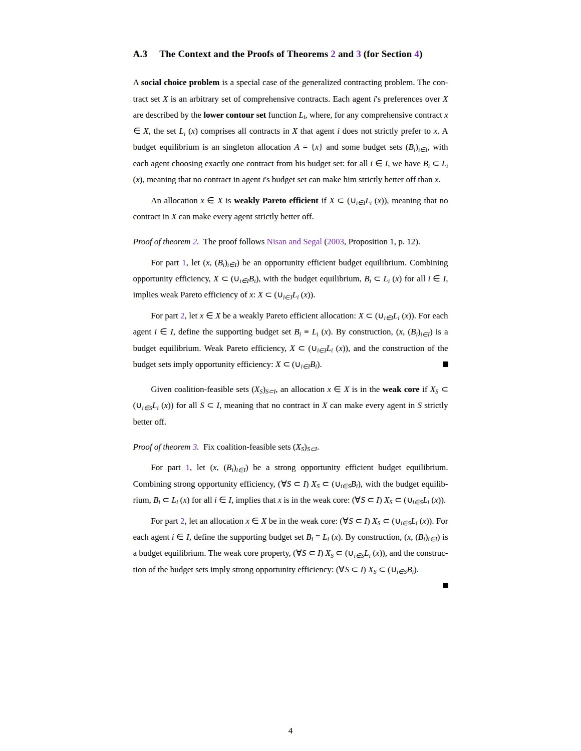A.3 The Context and the Proofs of Theorems 2 and 3 (for Section 4)
A social choice problem is a special case of the generalized contracting problem. The contract set X is an arbitrary set of comprehensive contracts. Each agent i's preferences over X are described by the lower contour set function Li, where, for any comprehensive contract x ∈ X, the set Li (x) comprises all contracts in X that agent i does not strictly prefer to x. A budget equilibrium is an singleton allocation A = {x} and some budget sets (Bi)i∈I, with each agent choosing exactly one contract from his budget set: for all i ∈ I, we have Bi ⊂ Li (x), meaning that no contract in agent i's budget set can make him strictly better off than x.
An allocation x ∈ X is weakly Pareto efficient if X ⊂ (∪i∈ILi (x)), meaning that no contract in X can make every agent strictly better off.
Proof of theorem 2. The proof follows Nisan and Segal (2003, Proposition 1, p. 12).
For part 1, let (x, (Bi)i∈I) be an opportunity efficient budget equilibrium. Combining opportunity efficiency, X ⊂ (∪i∈IBi), with the budget equilibrium, Bi ⊂ Li (x) for all i ∈ I, implies weak Pareto efficiency of x: X ⊂ (∪i∈ILi (x)).
For part 2, let x ∈ X be a weakly Pareto efficient allocation: X ⊂ (∪i∈ILi (x)). For each agent i ∈ I, define the supporting budget set Bi ≡ Li (x). By construction, (x, (Bi)i∈I) is a budget equilibrium. Weak Pareto efficiency, X ⊂ (∪i∈ILi (x)), and the construction of the budget sets imply opportunity efficiency: X ⊂ (∪i∈IBi).
Given coalition-feasible sets (XS)S⊂I, an allocation x ∈ X is in the weak core if XS ⊂ (∪i∈SLi (x)) for all S ⊂ I, meaning that no contract in X can make every agent in S strictly better off.
Proof of theorem 3. Fix coalition-feasible sets (XS)S⊂I.
For part 1, let (x, (Bi)i∈I) be a strong opportunity efficient budget equilibrium. Combining strong opportunity efficiency, (∀S ⊂ I) XS ⊂ (∪i∈SBi), with the budget equilibrium, Bi ⊂ Li (x) for all i ∈ I, implies that x is in the weak core: (∀S ⊂ I) XS ⊂ (∪i∈SLi (x)).
For part 2, let an allocation x ∈ X be in the weak core: (∀S ⊂ I) XS ⊂ (∪i∈SLi (x)). For each agent i ∈ I, define the supporting budget set Bi ≡ Li (x). By construction, (x, (Bi)i∈I) is a budget equilibrium. The weak core property, (∀S ⊂ I) XS ⊂ (∪i∈SLi (x)), and the construction of the budget sets imply strong opportunity efficiency: (∀S ⊂ I) XS ⊂ (∪i∈SBi).
4